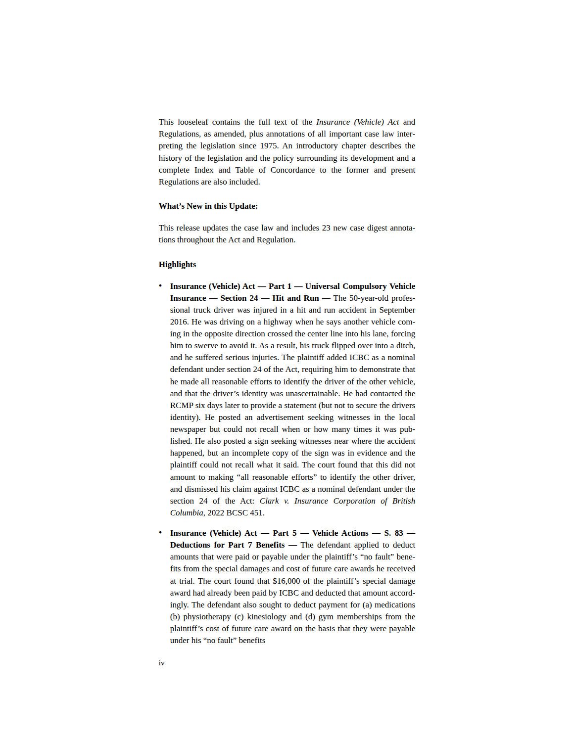This looseleaf contains the full text of the Insurance (Vehicle) Act and Regulations, as amended, plus annotations of all important case law interpreting the legislation since 1975. An introductory chapter describes the history of the legislation and the policy surrounding its development and a complete Index and Table of Concordance to the former and present Regulations are also included.
What’s New in this Update:
This release updates the case law and includes 23 new case digest annotations throughout the Act and Regulation.
Highlights
Insurance (Vehicle) Act — Part 1 — Universal Compulsory Vehicle Insurance — Section 24 — Hit and Run — The 50-year-old professional truck driver was injured in a hit and run accident in September 2016. He was driving on a highway when he says another vehicle coming in the opposite direction crossed the center line into his lane, forcing him to swerve to avoid it. As a result, his truck flipped over into a ditch, and he suffered serious injuries. The plaintiff added ICBC as a nominal defendant under section 24 of the Act, requiring him to demonstrate that he made all reasonable efforts to identify the driver of the other vehicle, and that the driver’s identity was unascertainable. He had contacted the RCMP six days later to provide a statement (but not to secure the drivers identity). He posted an advertisement seeking witnesses in the local newspaper but could not recall when or how many times it was published. He also posted a sign seeking witnesses near where the accident happened, but an incomplete copy of the sign was in evidence and the plaintiff could not recall what it said. The court found that this did not amount to making “all reasonable efforts” to identify the other driver, and dismissed his claim against ICBC as a nominal defendant under the section 24 of the Act: Clark v. Insurance Corporation of British Columbia, 2022 BCSC 451.
Insurance (Vehicle) Act — Part 5 — Vehicle Actions — S. 83 — Deductions for Part 7 Benefits — The defendant applied to deduct amounts that were paid or payable under the plaintiff’s “no fault” benefits from the special damages and cost of future care awards he received at trial. The court found that $16,000 of the plaintiff’s special damage award had already been paid by ICBC and deducted that amount accordingly. The defendant also sought to deduct payment for (a) medications (b) physiotherapy (c) kinesiology and (d) gym memberships from the plaintiff’s cost of future care award on the basis that they were payable under his “no fault” benefits
iv